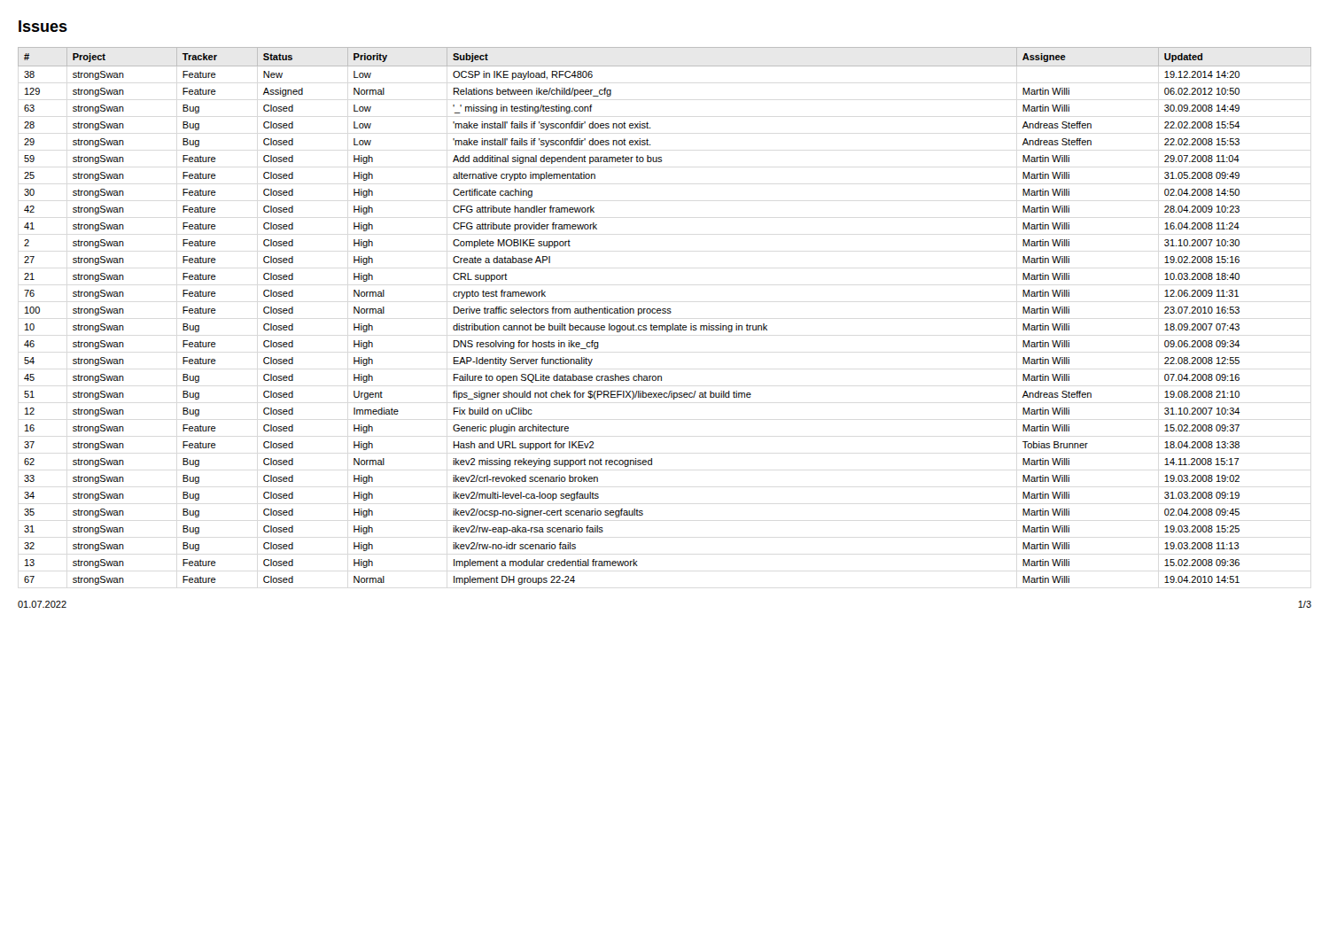Issues
| # | Project | Tracker | Status | Priority | Subject | Assignee | Updated |
| --- | --- | --- | --- | --- | --- | --- | --- |
| 38 | strongSwan | Feature | New | Low | OCSP in IKE payload, RFC4806 | | 19.12.2014 14:20 |
| 129 | strongSwan | Feature | Assigned | Normal | Relations between ike/child/peer_cfg | Martin Willi | 06.02.2012 10:50 |
| 63 | strongSwan | Bug | Closed | Low | '_' missing in testing/testing.conf | Martin Willi | 30.09.2008 14:49 |
| 28 | strongSwan | Bug | Closed | Low | 'make install' fails if 'sysconfdir' does not exist. | Andreas Steffen | 22.02.2008 15:54 |
| 29 | strongSwan | Bug | Closed | Low | 'make install' fails if 'sysconfdir' does not exist. | Andreas Steffen | 22.02.2008 15:53 |
| 59 | strongSwan | Feature | Closed | High | Add additinal signal dependent parameter to bus | Martin Willi | 29.07.2008 11:04 |
| 25 | strongSwan | Feature | Closed | High | alternative crypto implementation | Martin Willi | 31.05.2008 09:49 |
| 30 | strongSwan | Feature | Closed | High | Certificate caching | Martin Willi | 02.04.2008 14:50 |
| 42 | strongSwan | Feature | Closed | High | CFG attribute handler framework | Martin Willi | 28.04.2009 10:23 |
| 41 | strongSwan | Feature | Closed | High | CFG attribute provider framework | Martin Willi | 16.04.2008 11:24 |
| 2 | strongSwan | Feature | Closed | High | Complete MOBIKE support | Martin Willi | 31.10.2007 10:30 |
| 27 | strongSwan | Feature | Closed | High | Create a database API | Martin Willi | 19.02.2008 15:16 |
| 21 | strongSwan | Feature | Closed | High | CRL support | Martin Willi | 10.03.2008 18:40 |
| 76 | strongSwan | Feature | Closed | Normal | crypto test framework | Martin Willi | 12.06.2009 11:31 |
| 100 | strongSwan | Feature | Closed | Normal | Derive traffic selectors from authentication process | Martin Willi | 23.07.2010 16:53 |
| 10 | strongSwan | Bug | Closed | High | distribution cannot be built because logout.cs template is missing in trunk | Martin Willi | 18.09.2007 07:43 |
| 46 | strongSwan | Feature | Closed | High | DNS resolving for hosts in ike_cfg | Martin Willi | 09.06.2008 09:34 |
| 54 | strongSwan | Feature | Closed | High | EAP-Identity Server functionality | Martin Willi | 22.08.2008 12:55 |
| 45 | strongSwan | Bug | Closed | High | Failure to open SQLite database crashes charon | Martin Willi | 07.04.2008 09:16 |
| 51 | strongSwan | Bug | Closed | Urgent | fips_signer should not chek for $(PREFIX)/libexec/ipsec/ at build time | Andreas Steffen | 19.08.2008 21:10 |
| 12 | strongSwan | Bug | Closed | Immediate | Fix build on uClibc | Martin Willi | 31.10.2007 10:34 |
| 16 | strongSwan | Feature | Closed | High | Generic plugin architecture | Martin Willi | 15.02.2008 09:37 |
| 37 | strongSwan | Feature | Closed | High | Hash and URL support for IKEv2 | Tobias Brunner | 18.04.2008 13:38 |
| 62 | strongSwan | Bug | Closed | Normal | ikev2 missing rekeying support not recognised | Martin Willi | 14.11.2008 15:17 |
| 33 | strongSwan | Bug | Closed | High | ikev2/crl-revoked scenario broken | Martin Willi | 19.03.2008 19:02 |
| 34 | strongSwan | Bug | Closed | High | ikev2/multi-level-ca-loop segfaults | Martin Willi | 31.03.2008 09:19 |
| 35 | strongSwan | Bug | Closed | High | ikev2/ocsp-no-signer-cert scenario segfaults | Martin Willi | 02.04.2008 09:45 |
| 31 | strongSwan | Bug | Closed | High | ikev2/rw-eap-aka-rsa scenario fails | Martin Willi | 19.03.2008 15:25 |
| 32 | strongSwan | Bug | Closed | High | ikev2/rw-no-idr scenario fails | Martin Willi | 19.03.2008 11:13 |
| 13 | strongSwan | Feature | Closed | High | Implement a modular credential framework | Martin Willi | 15.02.2008 09:36 |
| 67 | strongSwan | Feature | Closed | Normal | Implement DH groups 22-24 | Martin Willi | 19.04.2010 14:51 |
01.07.2022 1/3